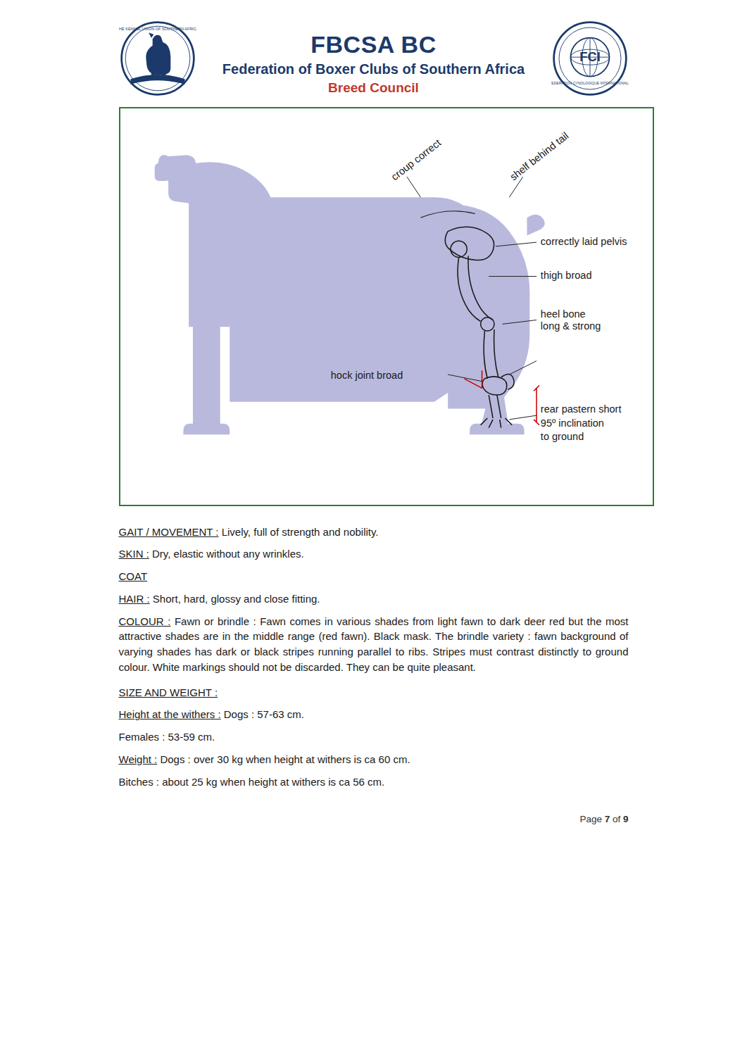THE KENNEL UNION OF SOUTHERN AFRICA
FBCSA BC
Federation of Boxer Clubs of Southern Africa
Breed Council
FCI FEDERATION CYNOLOGIQUE INTERNATIONALE
croup correct shelf behind tail correctly laid pelvis thigh broad heel bone long & strong hock joint broad rear pastern short 95º inclination to ground
GAIT / MOVEMENT : Lively, full of strength and nobility.
SKIN : Dry, elastic without any wrinkles.
COAT
HAIR : Short, hard, glossy and close fitting.
COLOUR : Fawn or brindle : Fawn comes in various shades from light fawn to dark deer red but the most attractive shades are in the middle range (red fawn). Black mask. The brindle variety : fawn background of varying shades has dark or black stripes running parallel to ribs. Stripes must contrast distinctly to ground colour. White markings should not be discarded. They can be quite pleasant.
SIZE AND WEIGHT :
Height at the withers : Dogs : 57-63 cm.
Females : 53-59 cm.
Weight : Dogs : over 30 kg when height at withers is ca 60 cm.
Bitches : about 25 kg when height at withers is ca 56 cm.
Page 7 of 9